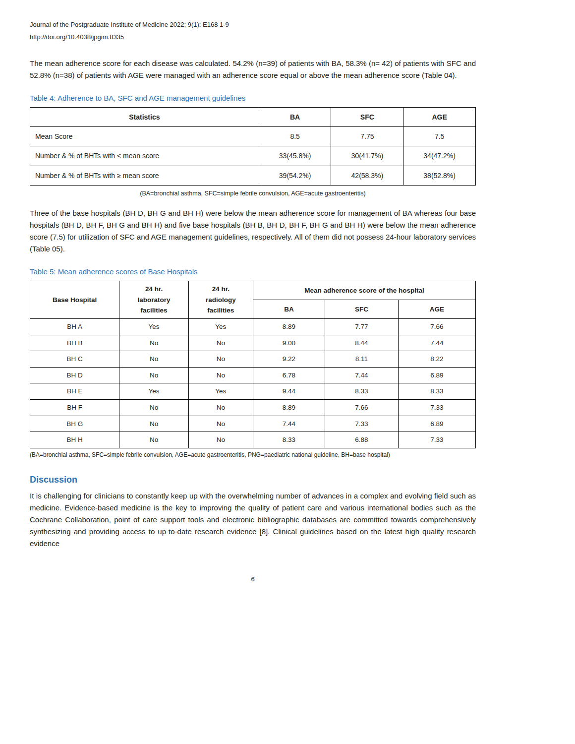Journal of the Postgraduate Institute of Medicine 2022; 9(1): E168 1-9
http://doi.org/10.4038/jpgim.8335
The mean adherence score for each disease was calculated. 54.2% (n=39) of patients with BA, 58.3% (n= 42) of patients with SFC and 52.8% (n=38) of patients with AGE were managed with an adherence score equal or above the mean adherence score (Table 04).
Table 4: Adherence to BA, SFC and AGE management guidelines
| Statistics | BA | SFC | AGE |
| --- | --- | --- | --- |
| Mean Score | 8.5 | 7.75 | 7.5 |
| Number & % of BHTs with < mean score | 33(45.8%) | 30(41.7%) | 34(47.2%) |
| Number & % of BHTs with ≥ mean score | 39(54.2%) | 42(58.3%) | 38(52.8%) |
(BA=bronchial asthma, SFC=simple febrile convulsion, AGE=acute gastroenteritis)
Three of the base hospitals (BH D, BH G and BH H) were below the mean adherence score for management of BA whereas four base hospitals (BH D, BH F, BH G and BH H) and five base hospitals (BH B, BH D, BH F, BH G and BH H) were below the mean adherence score (7.5) for utilization of SFC and AGE management guidelines, respectively. All of them did not possess 24-hour laboratory services (Table 05).
Table 5: Mean adherence scores of Base Hospitals
| Base Hospital | 24 hr. laboratory facilities | 24 hr. radiology facilities | Mean adherence score of the hospital |
| --- | --- | --- | --- |
| BA | SFC | AGE |
| BH A | Yes | Yes | 8.89 | 7.77 | 7.66 |
| BH B | No | No | 9.00 | 8.44 | 7.44 |
| BH C | No | No | 9.22 | 8.11 | 8.22 |
| BH D | No | No | 6.78 | 7.44 | 6.89 |
| BH E | Yes | Yes | 9.44 | 8.33 | 8.33 |
| BH F | No | No | 8.89 | 7.66 | 7.33 |
| BH G | No | No | 7.44 | 7.33 | 6.89 |
| BH H | No | No | 8.33 | 6.88 | 7.33 |
(BA=bronchial asthma, SFC=simple febrile convulsion, AGE=acute gastroenteritis, PNG=paediatric national guideline, BH=base hospital)
Discussion
It is challenging for clinicians to constantly keep up with the overwhelming number of advances in a complex and evolving field such as medicine. Evidence-based medicine is the key to improving the quality of patient care and various international bodies such as the Cochrane Collaboration, point of care support tools and electronic bibliographic databases are committed towards comprehensively synthesizing and providing access to up-to-date research evidence [8]. Clinical guidelines based on the latest high quality research evidence
6